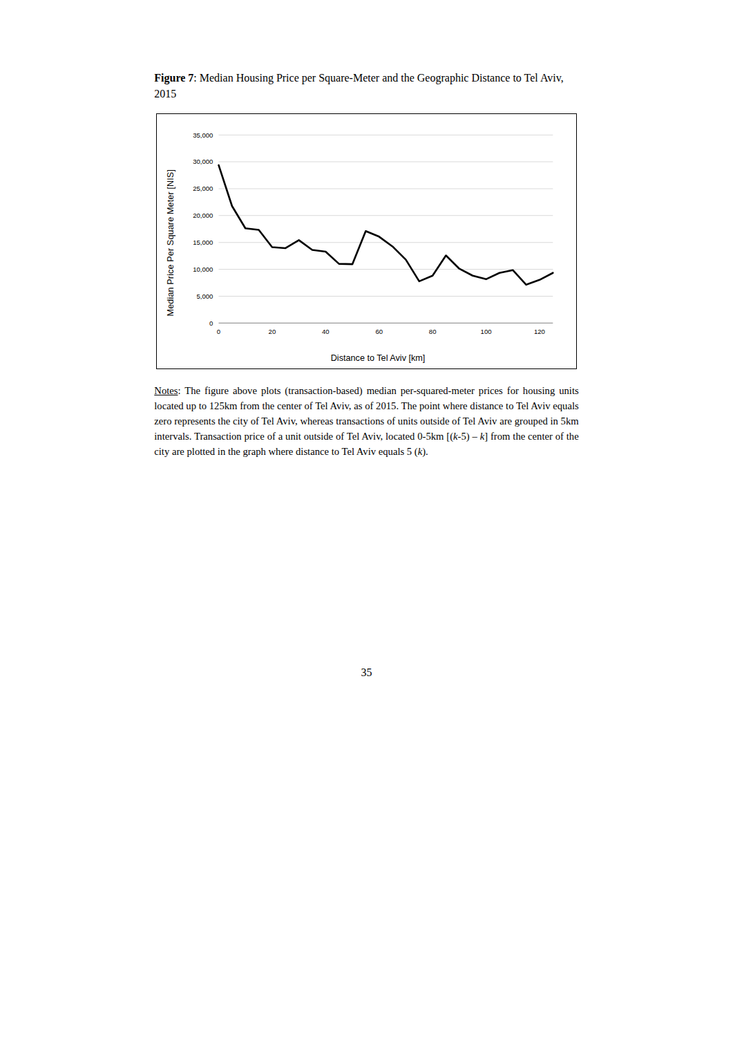Figure 7: Median Housing Price per Square-Meter and the Geographic Distance to Tel Aviv, 2015
Median Price Per Square Meter [NIS]
35,000 30,000 25,000 20,000 15,000 10,000 5,000 0 0 20 40 60 80 100 120
Distance to Tel Aviv [km]
Notes: The figure above plots (transaction-based) median per-squared-meter prices for housing units located up to 125km from the center of Tel Aviv, as of 2015. The point where distance to Tel Aviv equals zero represents the city of Tel Aviv, whereas transactions of units outside of Tel Aviv are grouped in 5km intervals. Transaction price of a unit outside of Tel Aviv, located 0-5km [(k-5) – k] from the center of the city are plotted in the graph where distance to Tel Aviv equals 5 (k).
35